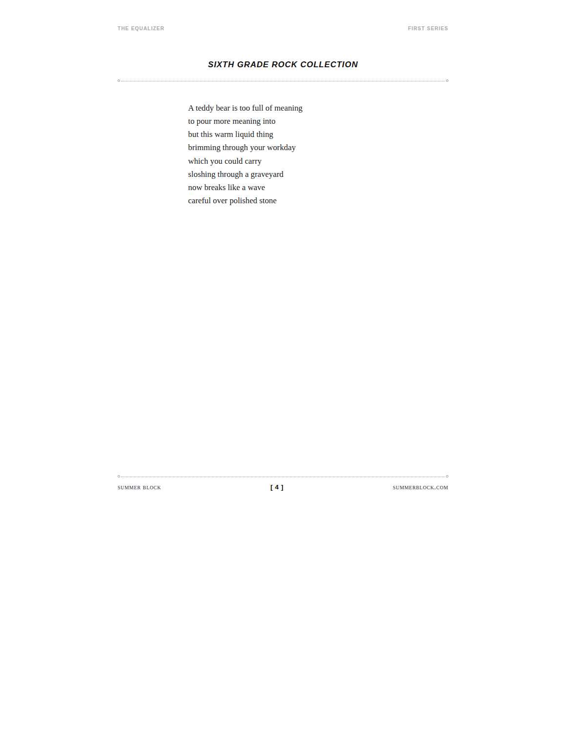The Equalizer First Series
Sixth Grade Rock Collection
A teddy bear is too full of meaning to pour more meaning into but this warm liquid thing brimming through your workday which you could carry sloshing through a graveyard now breaks like a wave careful over polished stone
Summer Block [ 4 ] summerblock.com